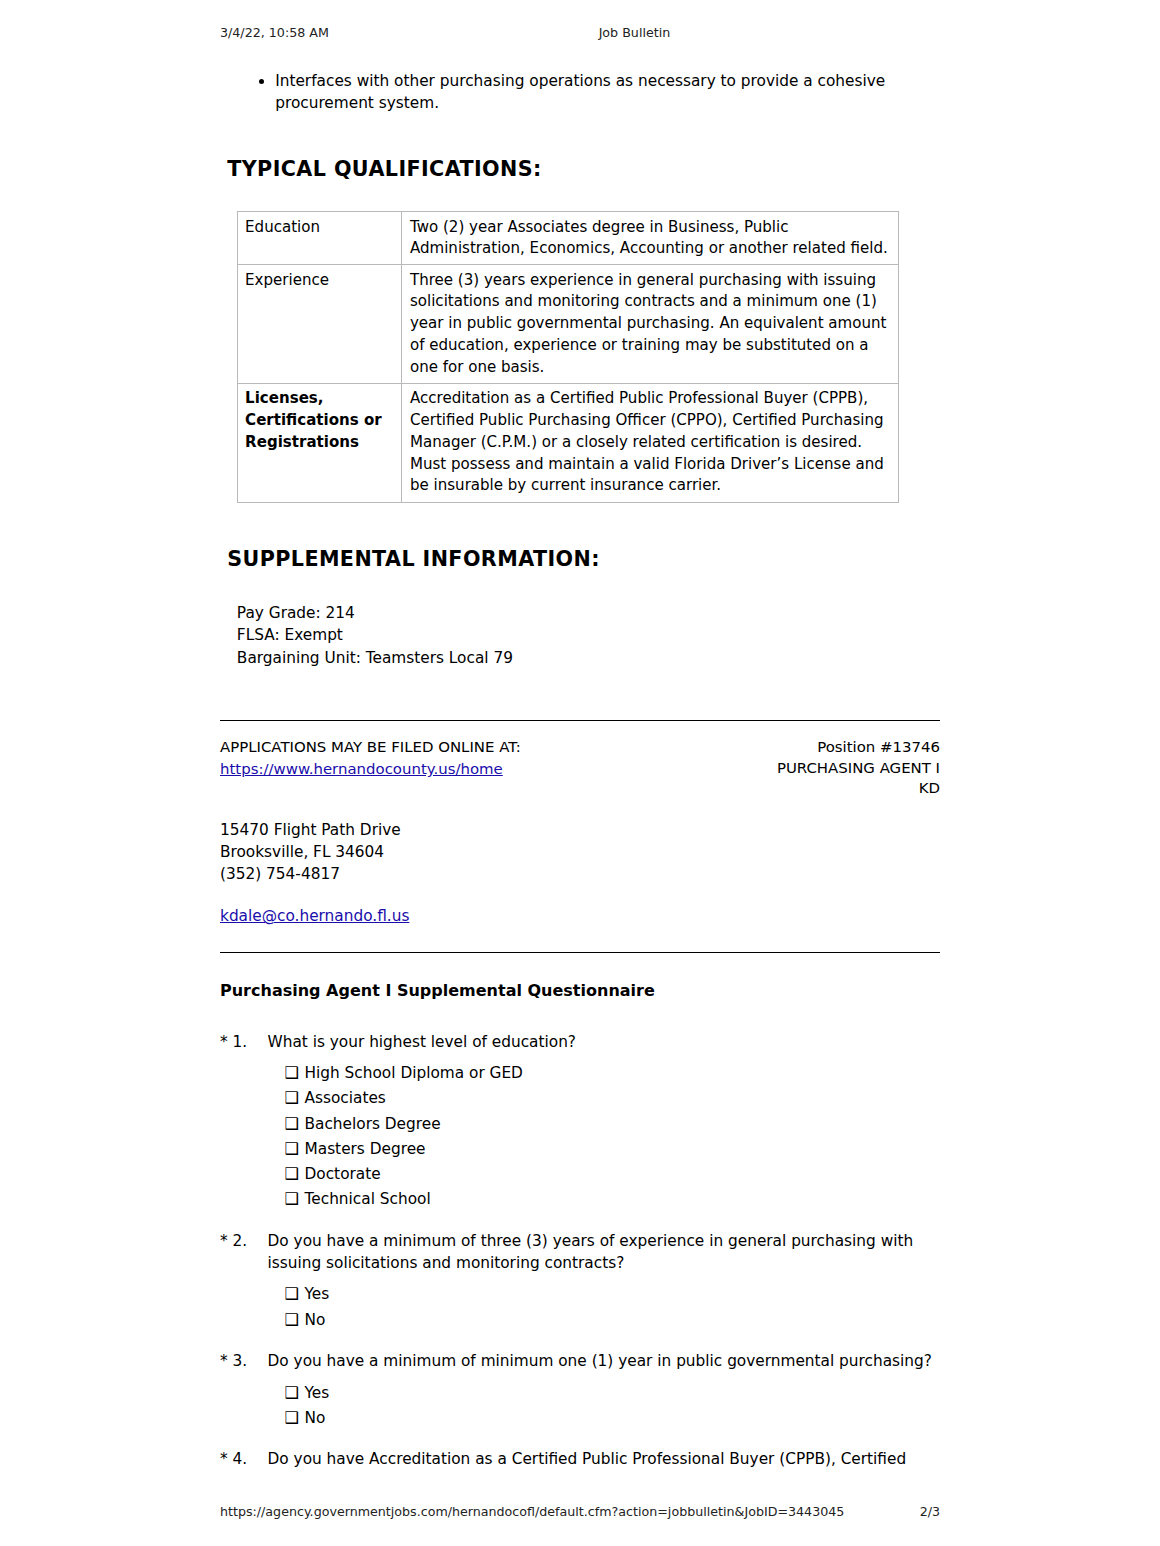3/4/22, 10:58 AM
Job Bulletin
Interfaces with other purchasing operations as necessary to provide a cohesive procurement system.
TYPICAL QUALIFICATIONS:
| Education | Two (2) year Associates degree in Business, Public Administration, Economics, Accounting or another related field. |
| Experience | Three (3) years experience in general purchasing with issuing solicitations and monitoring contracts and a minimum one (1) year in public governmental purchasing. An equivalent amount of education, experience or training may be substituted on a one for one basis. |
| Licenses, Certifications or Registrations | Accreditation as a Certified Public Professional Buyer (CPPB), Certified Public Purchasing Officer (CPPO), Certified Purchasing Manager (C.P.M.) or a closely related certification is desired. Must possess and maintain a valid Florida Driver’s License and be insurable by current insurance carrier. |
SUPPLEMENTAL INFORMATION:
Pay Grade: 214
FLSA: Exempt
Bargaining Unit: Teamsters Local 79
APPLICATIONS MAY BE FILED ONLINE AT:
https://www.hernandocounty.us/home
Position #13746
PURCHASING AGENT I
KD
15470 Flight Path Drive
Brooksville, FL 34604
(352) 754-4817
kdale@co.hernando.fl.us
Purchasing Agent I Supplemental Questionnaire
What is your highest level of education?
High School Diploma or GED
Associates
Bachelors Degree
Masters Degree
Doctorate
Technical School
Do you have a minimum of three (3) years of experience in general purchasing with issuing solicitations and monitoring contracts?
Yes
No
Do you have a minimum of minimum one (1) year in public governmental purchasing?
Yes
No
Do you have Accreditation as a Certified Public Professional Buyer (CPPB), Certified
https://agency.governmentjobs.com/hernandocofl/default.cfm?action=jobbulletin&JobID=3443045
2/3